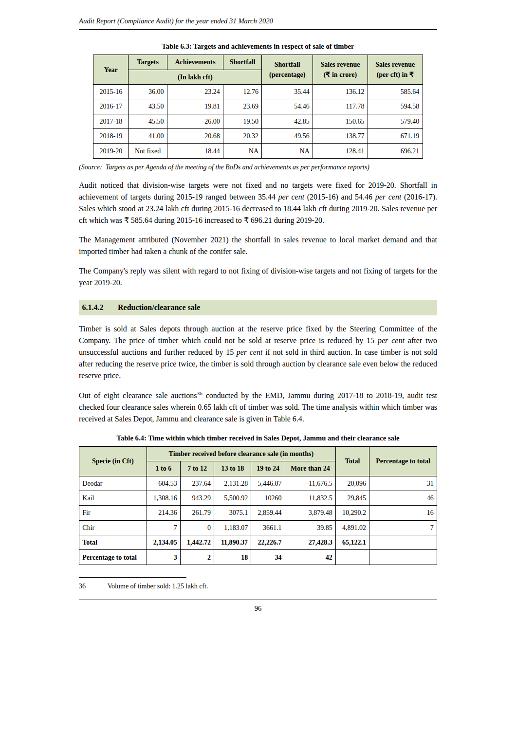Audit Report (Compliance Audit) for the year ended 31 March 2020
Table 6.3: Targets and achievements in respect of sale of timber
| Year | Targets | Achievements | Shortfall | Shortfall (percentage) | Sales revenue ( ₹ in crore) | Sales revenue (per cft) in ₹ |
| --- | --- | --- | --- | --- | --- | --- |
| (In lakh cft) |
| 2015-16 | 36.00 | 23.24 | 12.76 | 35.44 | 136.12 | 585.64 |
| 2016-17 | 43.50 | 19.81 | 23.69 | 54.46 | 117.78 | 594.58 |
| 2017-18 | 45.50 | 26.00 | 19.50 | 42.85 | 150.65 | 579.40 |
| 2018-19 | 41.00 | 20.68 | 20.32 | 49.56 | 138.77 | 671.19 |
| 2019-20 | Not fixed | 18.44 | NA | NA | 128.41 | 696.21 |
(Source: Targets as per Agenda of the meeting of the BoDs and achievements as per performance reports)
Audit noticed that division-wise targets were not fixed and no targets were fixed for 2019-20. Shortfall in achievement of targets during 2015-19 ranged between 35.44 per cent (2015-16) and 54.46 per cent (2016-17). Sales which stood at 23.24 lakh cft during 2015-16 decreased to 18.44 lakh cft during 2019-20. Sales revenue per cft which was ₹ 585.64 during 2015-16 increased to ₹ 696.21 during 2019-20.
The Management attributed (November 2021) the shortfall in sales revenue to local market demand and that imported timber had taken a chunk of the conifer sale.
The Company's reply was silent with regard to not fixing of division-wise targets and not fixing of targets for the year 2019-20.
6.1.4.2 Reduction/clearance sale
Timber is sold at Sales depots through auction at the reserve price fixed by the Steering Committee of the Company. The price of timber which could not be sold at reserve price is reduced by 15 per cent after two unsuccessful auctions and further reduced by 15 per cent if not sold in third auction. In case timber is not sold after reducing the reserve price twice, the timber is sold through auction by clearance sale even below the reduced reserve price.
Out of eight clearance sale auctions36 conducted by the EMD, Jammu during 2017-18 to 2018-19, audit test checked four clearance sales wherein 0.65 lakh cft of timber was sold. The time analysis within which timber was received at Sales Depot, Jammu and clearance sale is given in Table 6.4.
Table 6.4: Time within which timber received in Sales Depot, Jammu and their clearance sale
| Specie (in Cft) | Timber received before clearance sale (in months) | Total | Percentage to total |
| --- | --- | --- | --- |
| 1 to 6 | 7 to 12 | 13 to 18 | 19 to 24 | More than 24 |
| Deodar | 604.53 | 237.64 | 2,131.28 | 5,446.07 | 11,676.5 | 20,096 | 31 |
| Kail | 1,308.16 | 943.29 | 5,500.92 | 10260 | 11,832.5 | 29,845 | 46 |
| Fir | 214.36 | 261.79 | 3075.1 | 2,859.44 | 3,879.48 | 10,290.2 | 16 |
| Chir | 7 | 0 | 1,183.07 | 3661.1 | 39.85 | 4,891.02 | 7 |
| Total | 2,134.05 | 1,442.72 | 11,890.37 | 22,226.7 | 27,428.3 | 65,122.1 | |
| Percentage to total | 3 | 2 | 18 | 34 | 42 | | |
36 Volume of timber sold: 1.25 lakh cft.
96